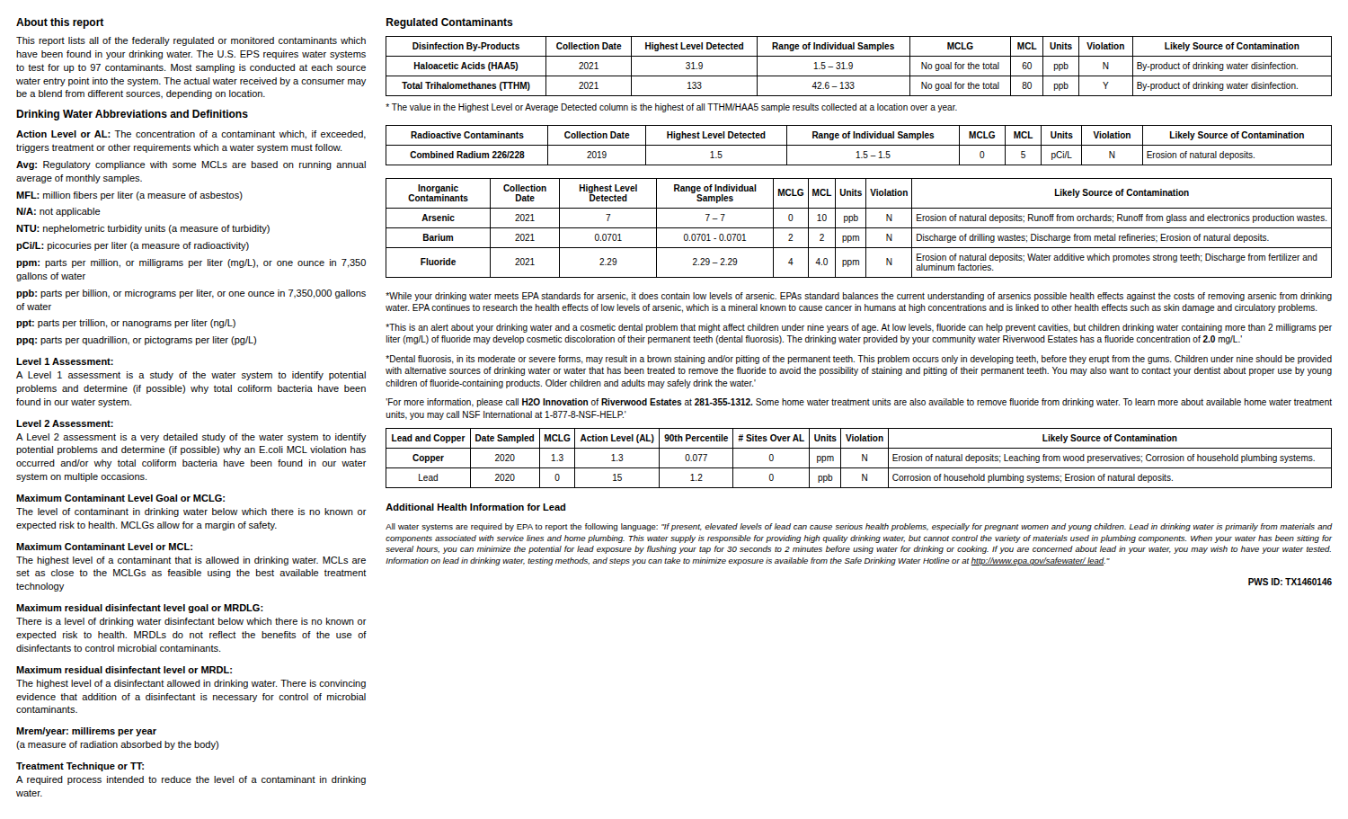About this report
This report lists all of the federally regulated or monitored contaminants which have been found in your drinking water. The U.S. EPS requires water systems to test for up to 97 contaminants. Most sampling is conducted at each source water entry point into the system. The actual water received by a consumer may be a blend from different sources, depending on location.
Drinking Water Abbreviations and Definitions
Action Level or AL: The concentration of a contaminant which, if exceeded, triggers treatment or other requirements which a water system must follow.
Avg: Regulatory compliance with some MCLs are based on running annual average of monthly samples.
MFL: million fibers per liter (a measure of asbestos)
N/A: not applicable
NTU: nephelometric turbidity units (a measure of turbidity)
pCi/L: picocuries per liter (a measure of radioactivity)
ppm: parts per million, or milligrams per liter (mg/L), or one ounce in 7,350 gallons of water
ppb: parts per billion, or micrograms per liter, or one ounce in 7,350,000 gallons of water
ppt: parts per trillion, or nanograms per liter (ng/L)
ppq: parts per quadrillion, or pictograms per liter (pg/L)
Level 1 Assessment:
A Level 1 assessment is a study of the water system to identify potential problems and determine (if possible) why total coliform bacteria have been found in our water system.
Level 2 Assessment:
A Level 2 assessment is a very detailed study of the water system to identify potential problems and determine (if possible) why an E.coli MCL violation has occurred and/or why total coliform bacteria have been found in our water system on multiple occasions.
Maximum Contaminant Level Goal or MCLG:
The level of contaminant in drinking water below which there is no known or expected risk to health. MCLGs allow for a margin of safety.
Maximum Contaminant Level or MCL:
The highest level of a contaminant that is allowed in drinking water. MCLs are set as close to the MCLGs as feasible using the best available treatment technology
Maximum residual disinfectant level goal or MRDLG:
There is a level of drinking water disinfectant below which there is no known or expected risk to health. MRDLs do not reflect the benefits of the use of disinfectants to control microbial contaminants.
Maximum residual disinfectant level or MRDL:
The highest level of a disinfectant allowed in drinking water. There is convincing evidence that addition of a disinfectant is necessary for control of microbial contaminants.
Mrem/year: millirems per year
(a measure of radiation absorbed by the body)
Treatment Technique or TT:
A required process intended to reduce the level of a contaminant in drinking water.
Regulated Contaminants
| Disinfection By-Products | Collection Date | Highest Level Detected | Range of Individual Samples | MCLG | MCL | Units | Violation | Likely Source of Contamination |
| --- | --- | --- | --- | --- | --- | --- | --- | --- |
| Haloacetic Acids (HAA5) | 2021 | 31.9 | 1.5 – 31.9 | No goal for the total | 60 | ppb | N | By-product of drinking water disinfection. |
| Total Trihalomethanes (TTHM) | 2021 | 133 | 42.6 – 133 | No goal for the total | 80 | ppb | Y | By-product of drinking water disinfection. |
* The value in the Highest Level or Average Detected column is the highest of all TTHM/HAA5 sample results collected at a location over a year.
| Radioactive Contaminants | Collection Date | Highest Level Detected | Range of Individual Samples | MCLG | MCL | Units | Violation | Likely Source of Contamination |
| --- | --- | --- | --- | --- | --- | --- | --- | --- |
| Combined Radium 226/228 | 2019 | 1.5 | 1.5 – 1.5 | 0 | 5 | pCi/L | N | Erosion of natural deposits. |
| Inorganic Contaminants | Collection Date | Highest Level Detected | Range of Individual Samples | MCLG | MCL | Units | Violation | Likely Source of Contamination |
| --- | --- | --- | --- | --- | --- | --- | --- | --- |
| Arsenic | 2021 | 7 | 7 – 7 | 0 | 10 | ppb | N | Erosion of natural deposits; Runoff from orchards; Runoff from glass and electronics production wastes. |
| Barium | 2021 | 0.0701 | 0.0701 - 0.0701 | 2 | 2 | ppm | N | Discharge of drilling wastes; Discharge from metal refineries; Erosion of natural deposits. |
| Fluoride | 2021 | 2.29 | 2.29 – 2.29 | 4 | 4.0 | ppm | N | Erosion of natural deposits; Water additive which promotes strong teeth; Discharge from fertilizer and aluminum factories. |
*While your drinking water meets EPA standards for arsenic, it does contain low levels of arsenic. EPAs standard balances the current understanding of arsenics possible health effects against the costs of removing arsenic from drinking water. EPA continues to research the health effects of low levels of arsenic, which is a mineral known to cause cancer in humans at high concentrations and is linked to other health effects such as skin damage and circulatory problems.
*This is an alert about your drinking water and a cosmetic dental problem that might affect children under nine years of age. At low levels, fluoride can help prevent cavities, but children drinking water containing more than 2 milligrams per liter (mg/L) of fluoride may develop cosmetic discoloration of their permanent teeth (dental fluorosis). The drinking water provided by your community water Riverwood Estates has a fluoride concentration of 2.0 mg/L.'
*Dental fluorosis, in its moderate or severe forms, may result in a brown staining and/or pitting of the permanent teeth. This problem occurs only in developing teeth, before they erupt from the gums. Children under nine should be provided with alternative sources of drinking water or water that has been treated to remove the fluoride to avoid the possibility of staining and pitting of their permanent teeth. You may also want to contact your dentist about proper use by young children of fluoride-containing products. Older children and adults may safely drink the water.'
'For more information, please call H2O Innovation of Riverwood Estates at 281-355-1312. Some home water treatment units are also available to remove fluoride from drinking water. To learn more about available home water treatment units, you may call NSF International at 1-877-8-NSF-HELP.'
| Lead and Copper | Date Sampled | MCLG | Action Level (AL) | 90th Percentile | # Sites Over AL | Units | Violation | Likely Source of Contamination |
| --- | --- | --- | --- | --- | --- | --- | --- | --- |
| Copper | 2020 | 1.3 | 1.3 | 0.077 | 0 | ppm | N | Erosion of natural deposits; Leaching from wood preservatives; Corrosion of household plumbing systems. |
| Lead | 2020 | 0 | 15 | 1.2 | 0 | ppb | N | Corrosion of household plumbing systems; Erosion of natural deposits. |
Additional Health Information for Lead
All water systems are required by EPA to report the following language: "If present, elevated levels of lead can cause serious health problems, especially for pregnant women and young children. Lead in drinking water is primarily from materials and components associated with service lines and home plumbing. This water supply is responsible for providing high quality drinking water, but cannot control the variety of materials used in plumbing components. When your water has been sitting for several hours, you can minimize the potential for lead exposure by flushing your tap for 30 seconds to 2 minutes before using water for drinking or cooking. If you are concerned about lead in your water, you may wish to have your water tested. Information on lead in drinking water, testing methods, and steps you can take to minimize exposure is available from the Safe Drinking Water Hotline or at http://www.epa.gov/safewater/ lead."
PWS ID: TX1460146